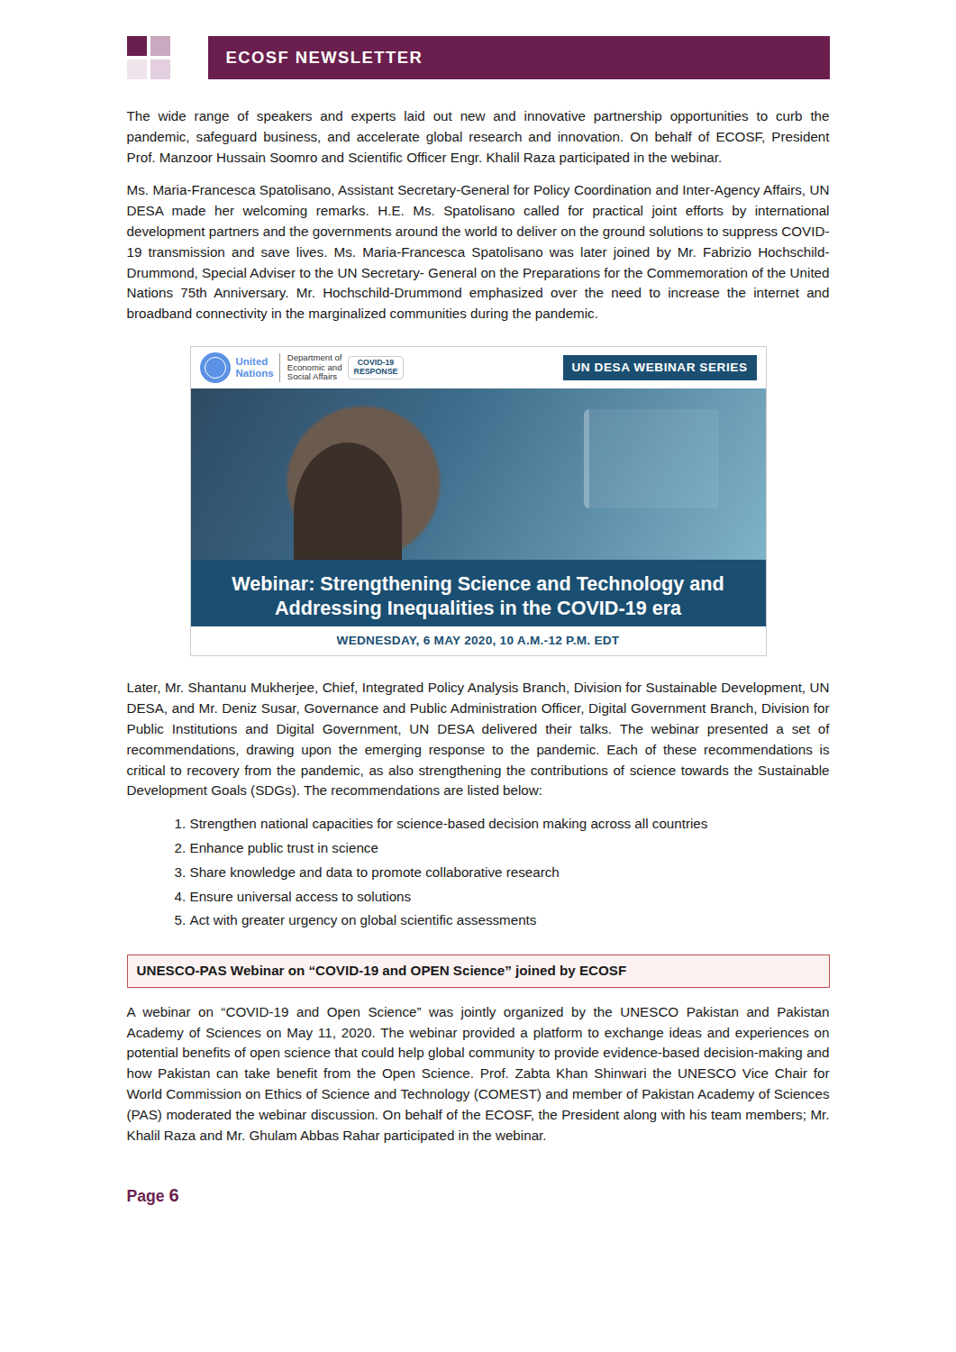ECOSF NEWSLETTER
The wide range of speakers and experts laid out new and innovative partnership opportunities to curb the pandemic, safeguard business, and accelerate global research and innovation. On behalf of ECOSF, President Prof. Manzoor Hussain Soomro and Scientific Officer Engr. Khalil Raza participated in the webinar.
Ms. Maria-Francesca Spatolisano, Assistant Secretary-General for Policy Coordination and Inter-Agency Affairs, UN DESA made her welcoming remarks. H.E. Ms. Spatolisano called for practical joint efforts by international development partners and the governments around the world to deliver on the ground solutions to suppress COVID-19 transmission and save lives. Ms. Maria-Francesca Spatolisano was later joined by Mr. Fabrizio Hochschild-Drummond, Special Adviser to the UN Secretary- General on the Preparations for the Commemoration of the United Nations 75th Anniversary. Mr. Hochschild-Drummond emphasized over the need to increase the internet and broadband connectivity in the marginalized communities during the pandemic.
United
Nations
Department of
Economic and
Social Affairs
COVID-19
RESPONSE
UN DESA WEBINAR SERIES
Webinar: Strengthening Science and Technology and Addressing Inequalities in the COVID-19 era
WEDNESDAY, 6 MAY 2020, 10 A.M.-12 P.M. EDT
Later, Mr. Shantanu Mukherjee, Chief, Integrated Policy Analysis Branch, Division for Sustainable Development, UN DESA, and Mr. Deniz Susar, Governance and Public Administration Officer, Digital Government Branch, Division for Public Institutions and Digital Government, UN DESA delivered their talks. The webinar presented a set of recommendations, drawing upon the emerging response to the pandemic. Each of these recommendations is critical to recovery from the pandemic, as also strengthening the contributions of science towards the Sustainable Development Goals (SDGs). The recommendations are listed below:
Strengthen national capacities for science-based decision making across all countries
Enhance public trust in science
Share knowledge and data to promote collaborative research
Ensure universal access to solutions
Act with greater urgency on global scientific assessments
UNESCO-PAS Webinar on “COVID-19 and OPEN Science” joined by ECOSF
A webinar on “COVID-19 and Open Science” was jointly organized by the UNESCO Pakistan and Pakistan Academy of Sciences on May 11, 2020. The webinar provided a platform to exchange ideas and experiences on potential benefits of open science that could help global community to provide evidence-based decision-making and how Pakistan can take benefit from the Open Science. Prof. Zabta Khan Shinwari the UNESCO Vice Chair for World Commission on Ethics of Science and Technology (COMEST) and member of Pakistan Academy of Sciences (PAS) moderated the webinar discussion. On behalf of the ECOSF, the President along with his team members; Mr. Khalil Raza and Mr. Ghulam Abbas Rahar participated in the webinar.
Page 6